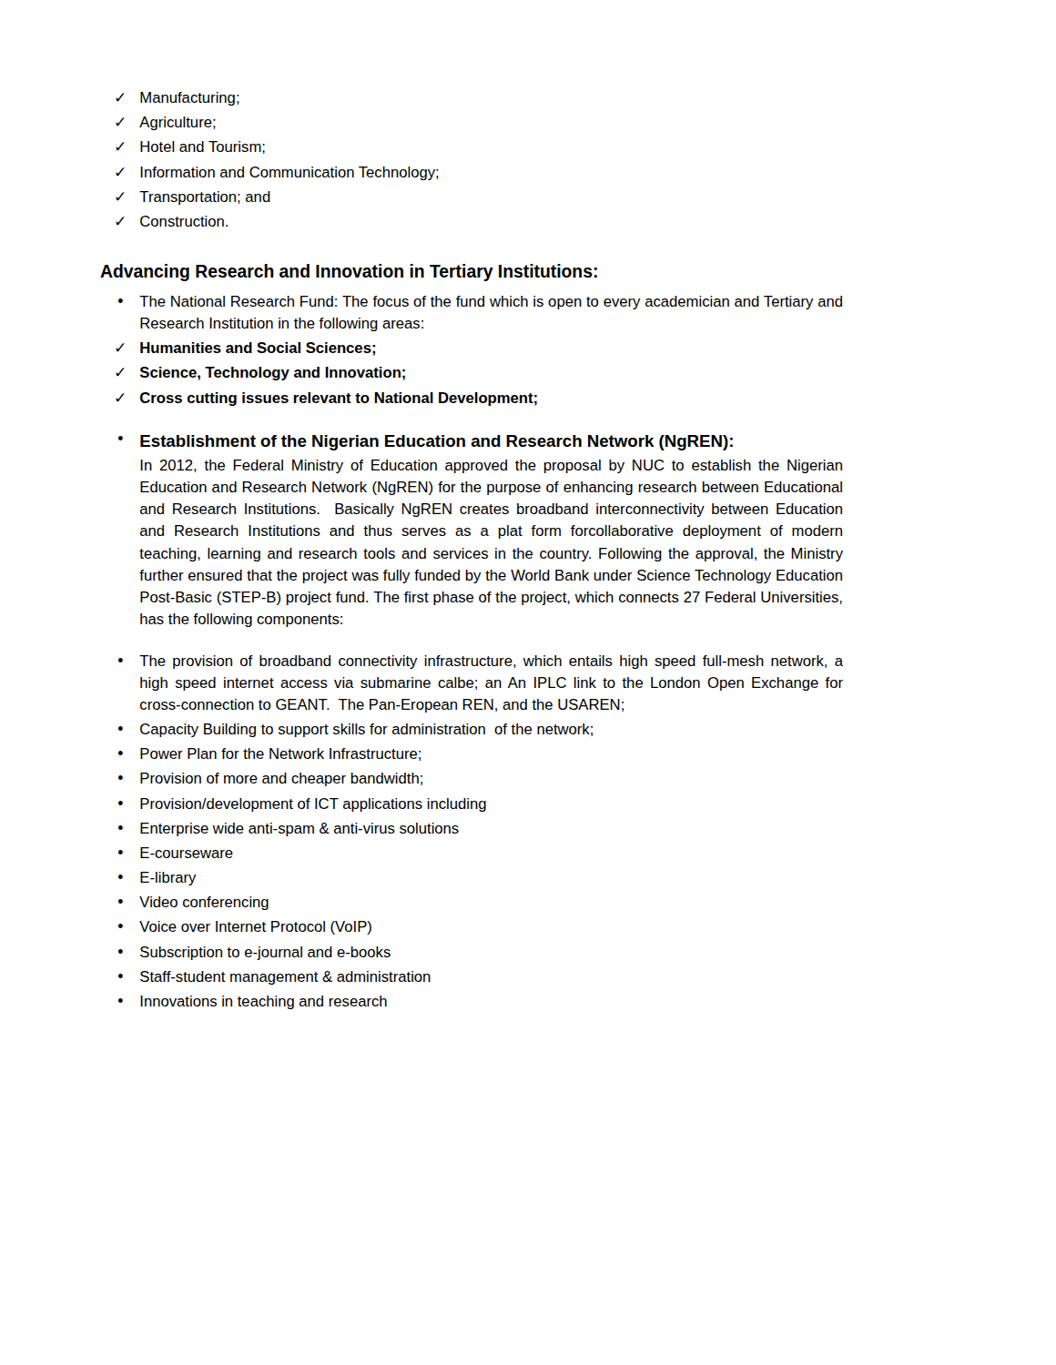Manufacturing;
Agriculture;
Hotel and Tourism;
Information and Communication Technology;
Transportation; and
Construction.
Advancing Research and Innovation in Tertiary Institutions:
The National Research Fund: The focus of the fund which is open to every academician and Tertiary and Research Institution in the following areas:
Humanities and Social Sciences;
Science, Technology and Innovation;
Cross cutting issues relevant to National Development;
Establishment of the Nigerian Education and Research Network (NgREN):
In 2012, the Federal Ministry of Education approved the proposal by NUC to establish the Nigerian Education and Research Network (NgREN) for the purpose of enhancing research between Educational and Research Institutions. Basically NgREN creates broadband interconnectivity between Education and Research Institutions and thus serves as a plat form forcollaborative deployment of modern teaching, learning and research tools and services in the country. Following the approval, the Ministry further ensured that the project was fully funded by the World Bank under Science Technology Education Post-Basic (STEP-B) project fund. The first phase of the project, which connects 27 Federal Universities, has the following components:
The provision of broadband connectivity infrastructure, which entails high speed full-mesh network, a high speed internet access via submarine calbe; an An IPLC link to the London Open Exchange for cross-connection to GEANT. The Pan-Eropean REN, and the USAREN;
Capacity Building to support skills for administration of the network;
Power Plan for the Network Infrastructure;
Provision of more and cheaper bandwidth;
Provision/development of ICT applications including
Enterprise wide anti-spam & anti-virus solutions
E-courseware
E-library
Video conferencing
Voice over Internet Protocol (VoIP)
Subscription to e-journal and e-books
Staff-student management & administration
Innovations in teaching and research